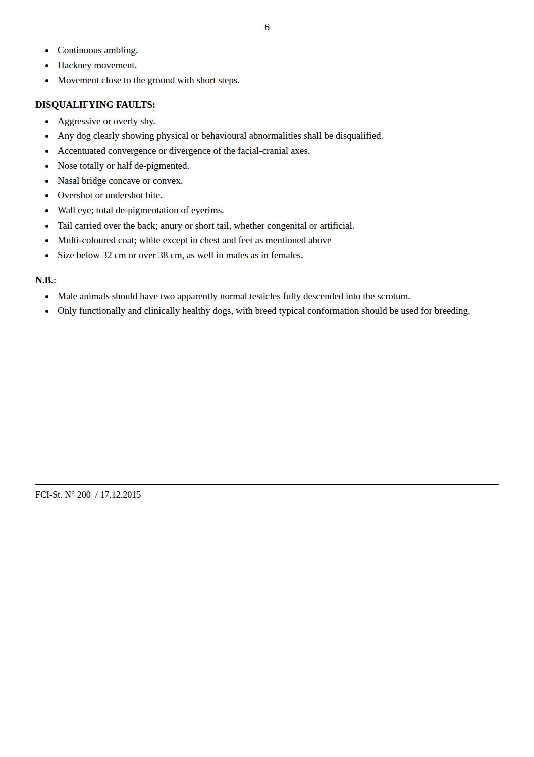6
Continuous ambling.
Hackney movement.
Movement close to the ground with short steps.
DISQUALIFYING FAULTS:
Aggressive or overly shy.
Any dog clearly showing physical or behavioural abnormalities shall be disqualified.
Accentuated convergence or divergence of the facial-cranial axes.
Nose totally or half de-pigmented.
Nasal bridge concave or convex.
Overshot or undershot bite.
Wall eye; total de-pigmentation of eyerims.
Tail carried over the back; anury or short tail, whether congenital or artificial.
Multi-coloured coat; white except in chest and feet as mentioned above
Size below 32 cm or over 38 cm, as well in males as in females.
N.B.:
Male animals should have two apparently normal testicles fully descended into the scrotum.
Only functionally and clinically healthy dogs, with breed typical conformation should be used for breeding.
FCI-St. N° 200 / 17.12.2015